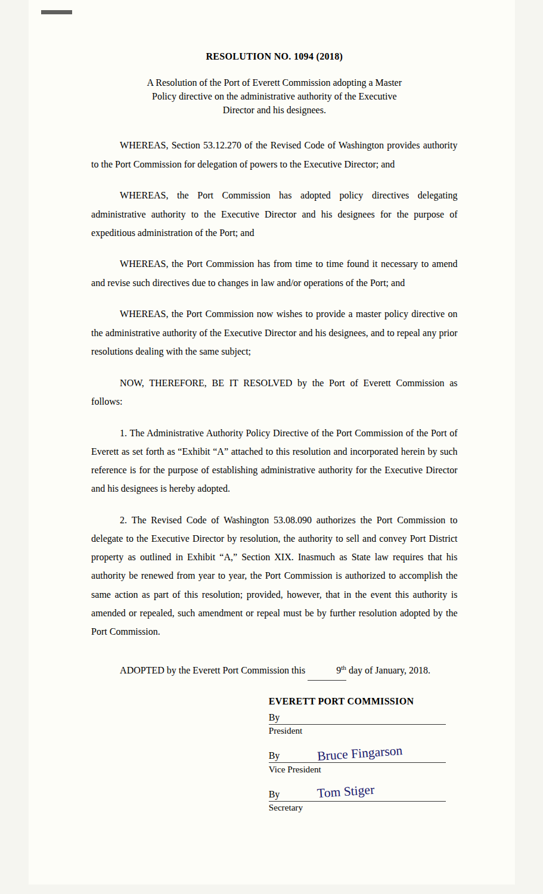RESOLUTION NO. 1094 (2018)
A Resolution of the Port of Everett Commission adopting a Master Policy directive on the administrative authority of the Executive Director and his designees.
WHEREAS, Section 53.12.270 of the Revised Code of Washington provides authority to the Port Commission for delegation of powers to the Executive Director; and
WHEREAS, the Port Commission has adopted policy directives delegating administrative authority to the Executive Director and his designees for the purpose of expeditious administration of the Port; and
WHEREAS, the Port Commission has from time to time found it necessary to amend and revise such directives due to changes in law and/or operations of the Port; and
WHEREAS, the Port Commission now wishes to provide a master policy directive on the administrative authority of the Executive Director and his designees, and to repeal any prior resolutions dealing with the same subject;
NOW, THEREFORE, BE IT RESOLVED by the Port of Everett Commission as follows:
1. The Administrative Authority Policy Directive of the Port Commission of the Port of Everett as set forth as “Exhibit “A” attached to this resolution and incorporated herein by such reference is for the purpose of establishing administrative authority for the Executive Director and his designees is hereby adopted.
2. The Revised Code of Washington 53.08.090 authorizes the Port Commission to delegate to the Executive Director by resolution, the authority to sell and convey Port District property as outlined in Exhibit “A,” Section XIX. Inasmuch as State law requires that his authority be renewed from year to year, the Port Commission is authorized to accomplish the same action as part of this resolution; provided, however, that in the event this authority is amended or repealed, such amendment or repeal must be by further resolution adopted by the Port Commission.
ADOPTED by the Everett Port Commission this 9th day of January, 2018.
EVERETT PORT COMMISSION
By  
President
By Bruce Fingarson
Vice President
By Tom Stiger
Secretary